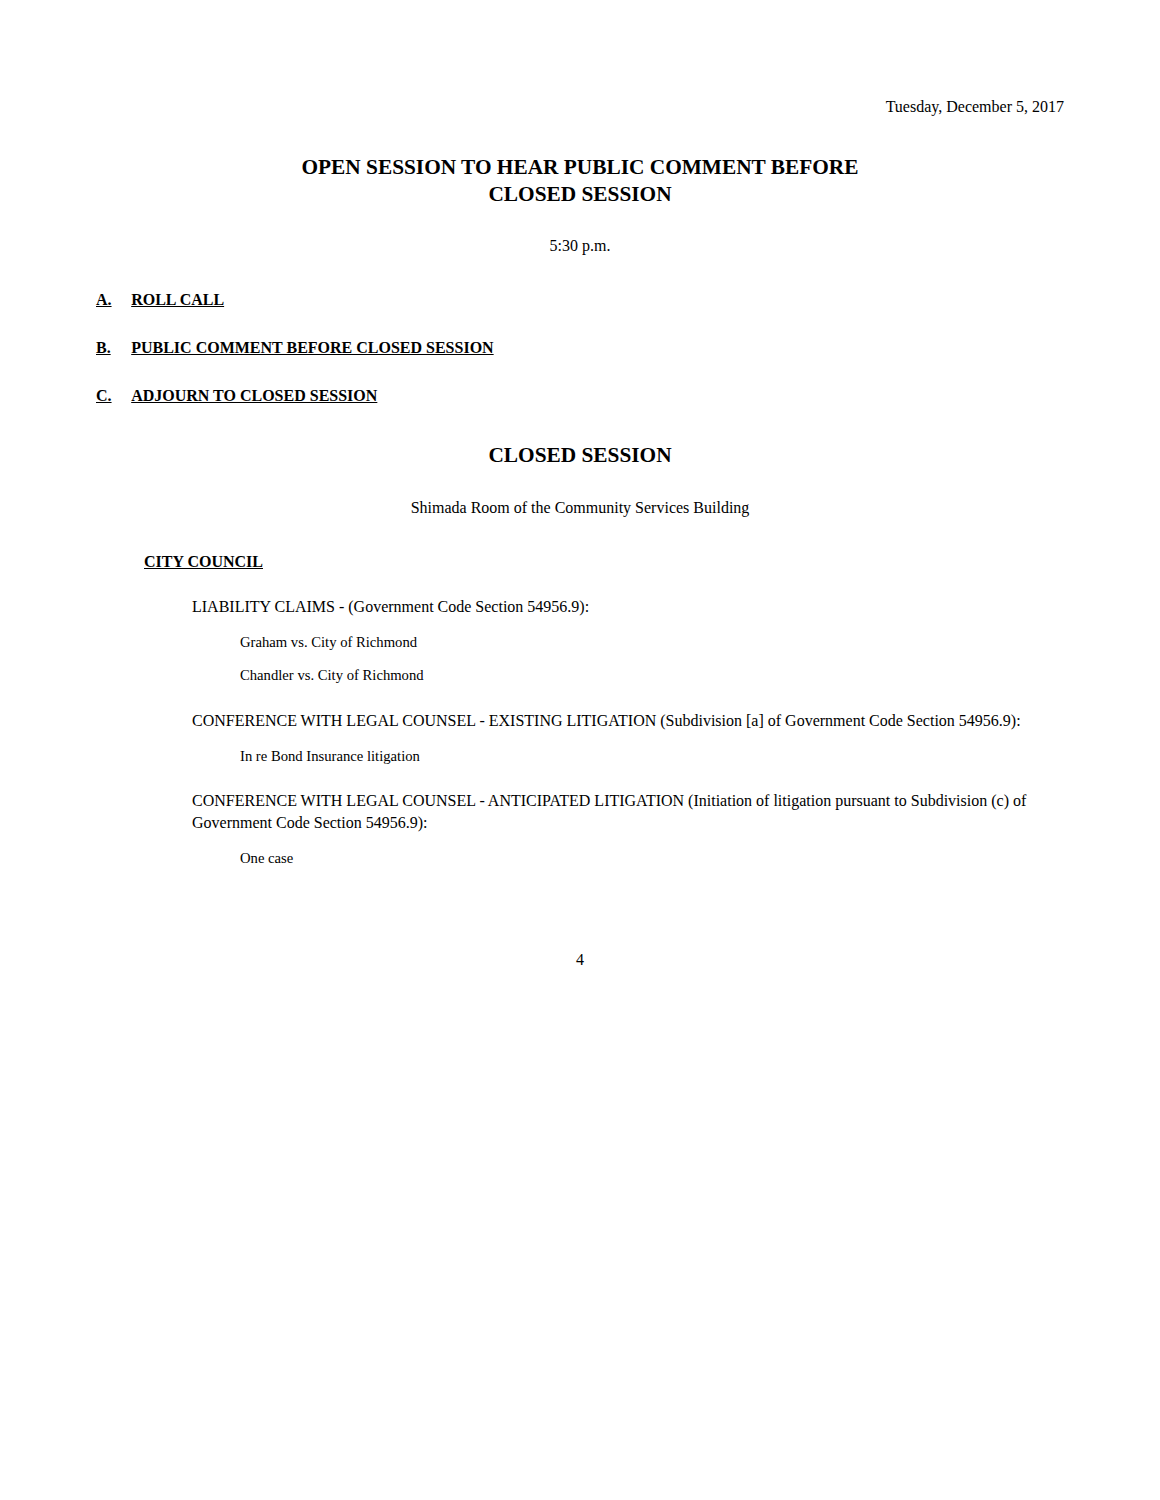Tuesday, December 5, 2017
OPEN SESSION TO HEAR PUBLIC COMMENT BEFORE
CLOSED SESSION
5:30 p.m.
A.
ROLL CALL
B.
PUBLIC COMMENT BEFORE CLOSED SESSION
C.
ADJOURN TO CLOSED SESSION
CLOSED SESSION
Shimada Room of the Community Services Building
CITY COUNCIL
LIABILITY CLAIMS - (Government Code Section 54956.9):
Graham vs. City of Richmond
Chandler vs. City of Richmond
CONFERENCE WITH LEGAL COUNSEL - EXISTING LITIGATION (Subdivision [a] of Government Code Section 54956.9):
In re Bond Insurance litigation
CONFERENCE WITH LEGAL COUNSEL - ANTICIPATED LITIGATION (Initiation of litigation pursuant to Subdivision (c) of Government Code Section 54956.9):
One case
4